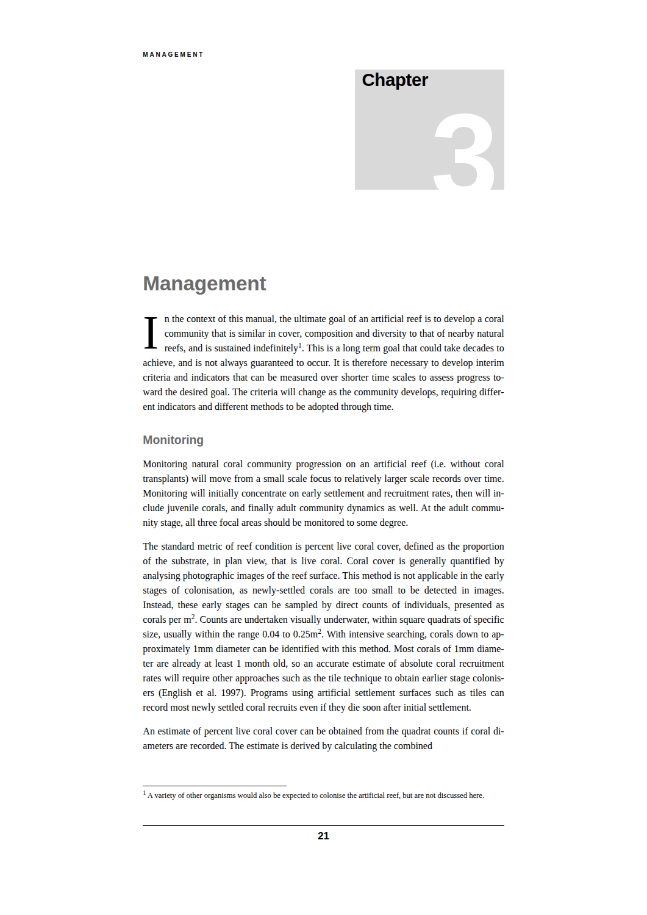Management
Chapter
3
Management
In the context of this manual, the ultimate goal of an artificial reef is to develop a coral community that is similar in cover, composition and diversity to that of nearby natural reefs, and is sustained indefinitely1. This is a long term goal that could take decades to achieve, and is not always guaranteed to occur. It is therefore necessary to develop interim criteria and indicators that can be measured over shorter time scales to assess progress toward the desired goal. The criteria will change as the community develops, requiring different indicators and different methods to be adopted through time.
Monitoring
Monitoring natural coral community progression on an artificial reef (i.e. without coral transplants) will move from a small scale focus to relatively larger scale records over time. Monitoring will initially concentrate on early settlement and recruitment rates, then will include juvenile corals, and finally adult community dynamics as well. At the adult community stage, all three focal areas should be monitored to some degree.
The standard metric of reef condition is percent live coral cover, defined as the proportion of the substrate, in plan view, that is live coral. Coral cover is generally quantified by analysing photographic images of the reef surface. This method is not applicable in the early stages of colonisation, as newly-settled corals are too small to be detected in images. Instead, these early stages can be sampled by direct counts of individuals, presented as corals per m2. Counts are undertaken visually underwater, within square quadrats of specific size, usually within the range 0.04 to 0.25m2. With intensive searching, corals down to approximately 1mm diameter can be identified with this method. Most corals of 1mm diameter are already at least 1 month old, so an accurate estimate of absolute coral recruitment rates will require other approaches such as the tile technique to obtain earlier stage colonisers (English et al. 1997). Programs using artificial settlement surfaces such as tiles can record most newly settled coral recruits even if they die soon after initial settlement.
An estimate of percent live coral cover can be obtained from the quadrat counts if coral diameters are recorded. The estimate is derived by calculating the combined
1 A variety of other organisms would also be expected to colonise the artificial reef, but are not discussed here.
21